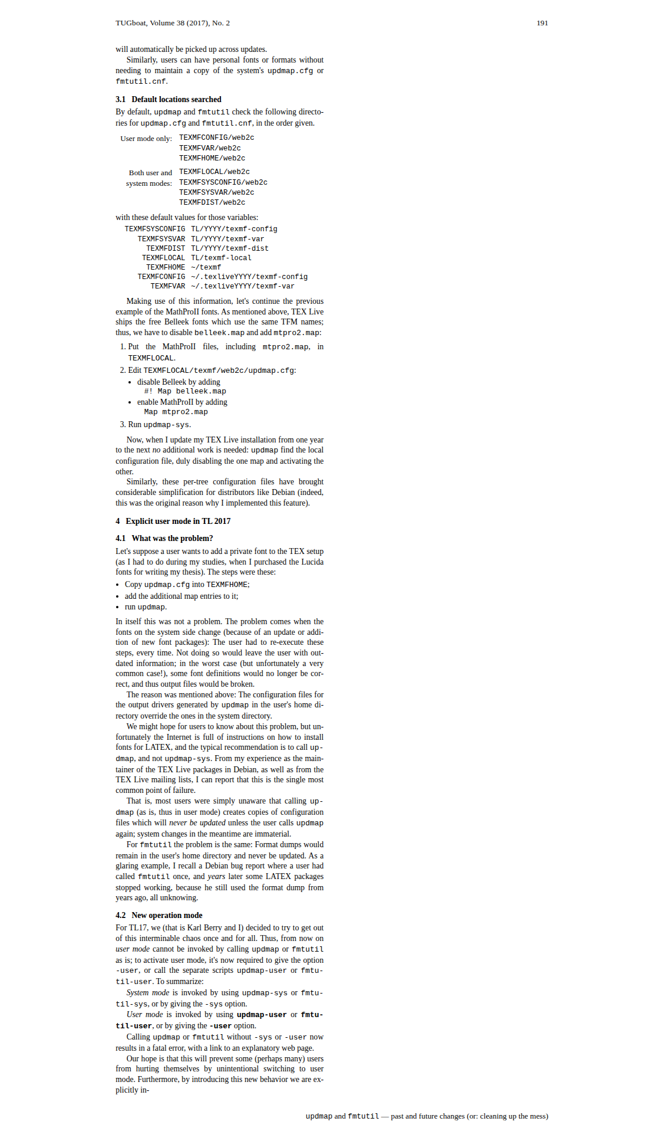TUGboat, Volume 38 (2017), No. 2 191
will automatically be picked up across updates.
Similarly, users can have personal fonts or formats without needing to maintain a copy of the system's updmap.cfg or fmtutil.cnf.
3.1 Default locations searched
By default, updmap and fmtutil check the following directories for updmap.cfg and fmtutil.cnf, in the order given.
| User mode only: | TEXMFCONFIG/web2c |
| | TEXMFVAR/web2c |
| | TEXMFHOME/web2c |
| Both user and | TEXMFLOCAL/web2c |
| system modes: | TEXMFSYSCONFIG/web2c |
| | TEXMFSYSVAR/web2c |
| | TEXMFDIST/web2c |
with these default values for those variables:
| TEXMFSYSCONFIG | TL/YYYY/texmf-config |
| TEXMFSYSVAR | TL/YYYY/texmf-var |
| TEXMFDIST | TL/YYYY/texmf-dist |
| TEXMFLOCAL | TL/texmf-local |
| TEXMFHOME | ~/texmf |
| TEXMFCONFIG | ~/.texliveYYYY/texmf-config |
| TEXMFVAR | ~/.texliveYYYY/texmf-var |
Making use of this information, let's continue the previous example of the MathProII fonts. As mentioned above, TEX Live ships the free Belleek fonts which use the same TFM names; thus, we have to disable belleek.map and add mtpro2.map:
Put the MathProII files, including mtpro2.map, in TEXMFLOCAL.
Edit TEXMFLOCAL/texmf/web2c/updmap.cfg:
disable Belleek by adding
#! Map belleek.map
enable MathProII by adding
Map mtpro2.map
Run updmap-sys.
Now, when I update my TEX Live installation from one year to the next no additional work is needed: updmap find the local configuration file, duly disabling the one map and activating the other.
Similarly, these per-tree configuration files have brought considerable simplification for distributors like Debian (indeed, this was the original reason why I implemented this feature).
4 Explicit user mode in TL 2017
4.1 What was the problem?
Let's suppose a user wants to add a private font to the TEX setup (as I had to do during my studies, when I purchased the Lucida fonts for writing my thesis). The steps were these:
Copy updmap.cfg into TEXMFHOME;
add the additional map entries to it;
run updmap.
In itself this was not a problem. The problem comes when the fonts on the system side change (because of an update or addition of new font packages): The user had to re-execute these steps, every time. Not doing so would leave the user with outdated information; in the worst case (but unfortunately a very common case!), some font definitions would no longer be correct, and thus output files would be broken.
The reason was mentioned above: The configuration files for the output drivers generated by updmap in the user's home directory override the ones in the system directory.
We might hope for users to know about this problem, but unfortunately the Internet is full of instructions on how to install fonts for LATEX, and the typical recommendation is to call updmap, and not updmap-sys. From my experience as the maintainer of the TEX Live packages in Debian, as well as from the TEX Live mailing lists, I can report that this is the single most common point of failure.
That is, most users were simply unaware that calling updmap (as is, thus in user mode) creates copies of configuration files which will never be updated unless the user calls updmap again; system changes in the meantime are immaterial.
For fmtutil the problem is the same: Format dumps would remain in the user's home directory and never be updated. As a glaring example, I recall a Debian bug report where a user had called fmtutil once, and years later some LATEX packages stopped working, because he still used the format dump from years ago, all unknowing.
4.2 New operation mode
For TL17, we (that is Karl Berry and I) decided to try to get out of this interminable chaos once and for all. Thus, from now on user mode cannot be invoked by calling updmap or fmtutil as is; to activate user mode, it's now required to give the option -user, or call the separate scripts updmap-user or fmtutil-user. To summarize:
System mode is invoked by using updmap-sys or fmtutil-sys, or by giving the -sys option.
User mode is invoked by using updmap-user or fmtutil-user, or by giving the -user option.
Calling updmap or fmtutil without -sys or -user now results in a fatal error, with a link to an explanatory web page.
Our hope is that this will prevent some (perhaps many) users from hurting themselves by unintentional switching to user mode. Furthermore, by introducing this new behavior we are explicitly in-
updmap and fmtutil — past and future changes (or: cleaning up the mess)